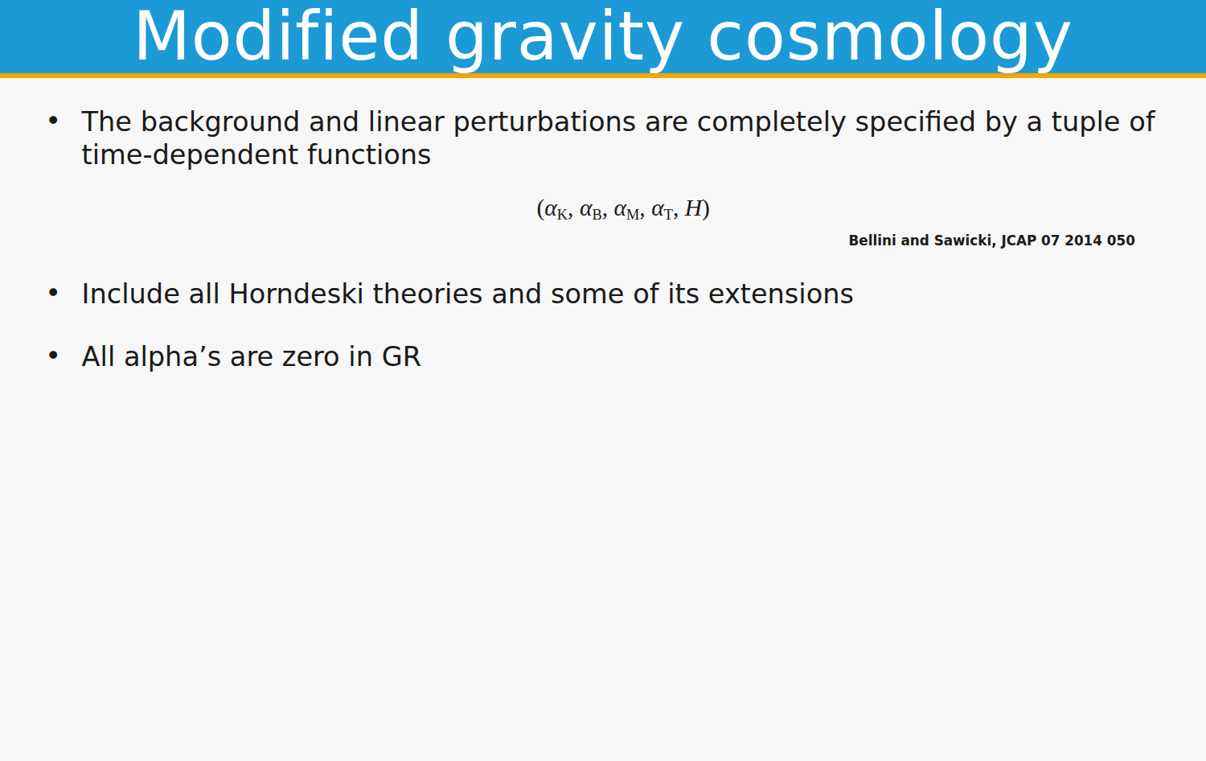Modified gravity cosmology
The background and linear perturbations are completely specified by a tuple of time-dependent functions
(αK, αB, αM, αT, H)
Bellini and Sawicki, JCAP 07 2014 050
Include all Horndeski theories and some of its extensions
All alpha’s are zero in GR